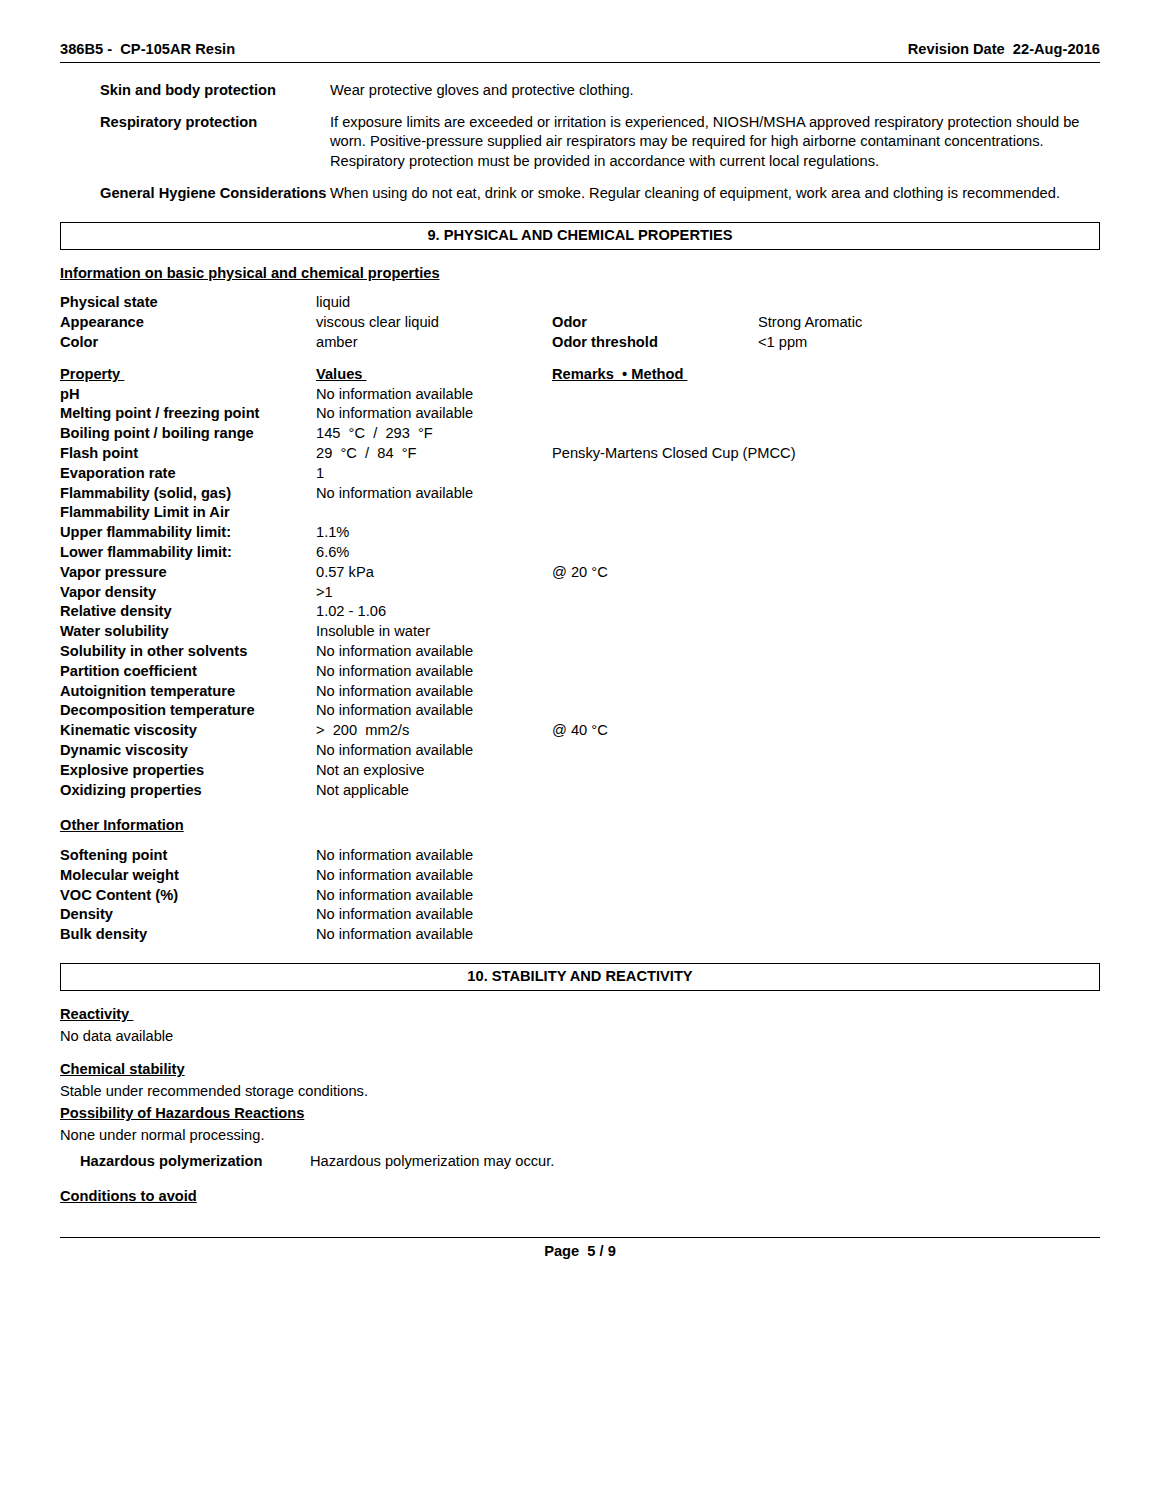386B5 - CP-105AR Resin Revision Date 22-Aug-2016
Skin and body protection
Wear protective gloves and protective clothing.
Respiratory protection
If exposure limits are exceeded or irritation is experienced, NIOSH/MSHA approved respiratory protection should be worn. Positive-pressure supplied air respirators may be required for high airborne contaminant concentrations. Respiratory protection must be provided in accordance with current local regulations.
General Hygiene Considerations
When using do not eat, drink or smoke. Regular cleaning of equipment, work area and clothing is recommended.
9. PHYSICAL AND CHEMICAL PROPERTIES
Information on basic physical and chemical properties
| Physical state | liquid | | |
| Appearance | viscous clear liquid | Odor | Strong Aromatic |
| Color | amber | Odor threshold | <1 ppm |
| Property | Values | Remarks • Method |
| pH | No information available | |
| Melting point / freezing point | No information available | |
| Boiling point / boiling range | 145 °C / 293 °F | |
| Flash point | 29 °C / 84 °F | Pensky-Martens Closed Cup (PMCC) |
| Evaporation rate | 1 | |
| Flammability (solid, gas) | No information available | |
| Flammability Limit in Air | | |
| Upper flammability limit: | 1.1% | |
| Lower flammability limit: | 6.6% | |
| Vapor pressure | 0.57 kPa | @ 20 °C |
| Vapor density | >1 | |
| Relative density | 1.02 - 1.06 | |
| Water solubility | Insoluble in water | |
| Solubility in other solvents | No information available | |
| Partition coefficient | No information available | |
| Autoignition temperature | No information available | |
| Decomposition temperature | No information available | |
| Kinematic viscosity | > 200 mm2/s | @ 40 °C |
| Dynamic viscosity | No information available | |
| Explosive properties | Not an explosive | |
| Oxidizing properties | Not applicable | |
Other Information
| Softening point | No information available | |
| Molecular weight | No information available | |
| VOC Content (%) | No information available | |
| Density | No information available | |
| Bulk density | No information available | |
10. STABILITY AND REACTIVITY
Reactivity
No data available
Chemical stability
Stable under recommended storage conditions.
Possibility of Hazardous Reactions
None under normal processing.
Hazardous polymerization
Hazardous polymerization may occur.
Conditions to avoid
Page 5 / 9